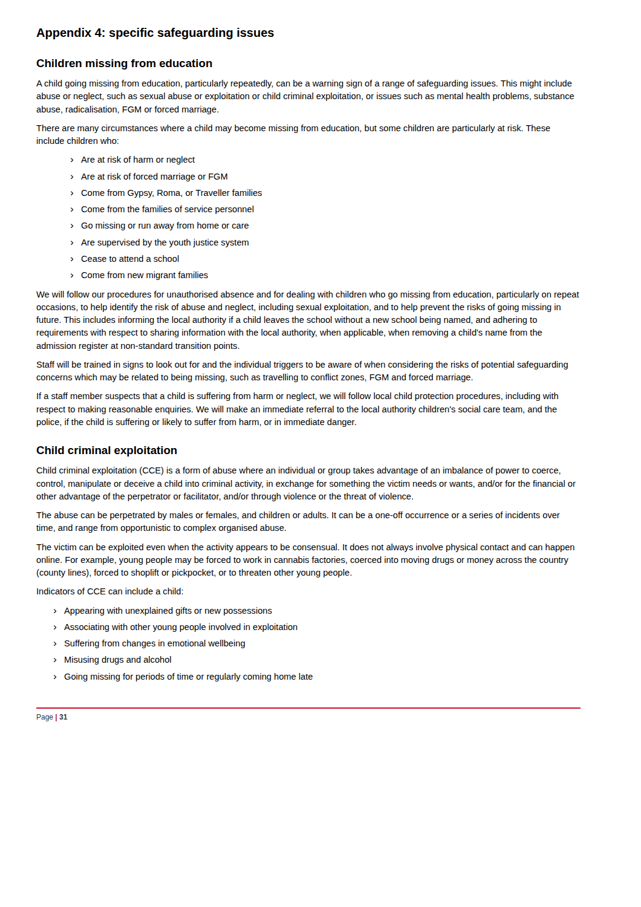Appendix 4: specific safeguarding issues
Children missing from education
A child going missing from education, particularly repeatedly, can be a warning sign of a range of safeguarding issues. This might include abuse or neglect, such as sexual abuse or exploitation or child criminal exploitation, or issues such as mental health problems, substance abuse, radicalisation, FGM or forced marriage.
There are many circumstances where a child may become missing from education, but some children are particularly at risk. These include children who:
Are at risk of harm or neglect
Are at risk of forced marriage or FGM
Come from Gypsy, Roma, or Traveller families
Come from the families of service personnel
Go missing or run away from home or care
Are supervised by the youth justice system
Cease to attend a school
Come from new migrant families
We will follow our procedures for unauthorised absence and for dealing with children who go missing from education, particularly on repeat occasions, to help identify the risk of abuse and neglect, including sexual exploitation, and to help prevent the risks of going missing in future. This includes informing the local authority if a child leaves the school without a new school being named, and adhering to requirements with respect to sharing information with the local authority, when applicable, when removing a child's name from the admission register at non-standard transition points.
Staff will be trained in signs to look out for and the individual triggers to be aware of when considering the risks of potential safeguarding concerns which may be related to being missing, such as travelling to conflict zones, FGM and forced marriage.
If a staff member suspects that a child is suffering from harm or neglect, we will follow local child protection procedures, including with respect to making reasonable enquiries. We will make an immediate referral to the local authority children's social care team, and the police, if the child is suffering or likely to suffer from harm, or in immediate danger.
Child criminal exploitation
Child criminal exploitation (CCE) is a form of abuse where an individual or group takes advantage of an imbalance of power to coerce, control, manipulate or deceive a child into criminal activity, in exchange for something the victim needs or wants, and/or for the financial or other advantage of the perpetrator or facilitator, and/or through violence or the threat of violence.
The abuse can be perpetrated by males or females, and children or adults. It can be a one-off occurrence or a series of incidents over time, and range from opportunistic to complex organised abuse.
The victim can be exploited even when the activity appears to be consensual. It does not always involve physical contact and can happen online. For example, young people may be forced to work in cannabis factories, coerced into moving drugs or money across the country (county lines), forced to shoplift or pickpocket, or to threaten other young people.
Indicators of CCE can include a child:
Appearing with unexplained gifts or new possessions
Associating with other young people involved in exploitation
Suffering from changes in emotional wellbeing
Misusing drugs and alcohol
Going missing for periods of time or regularly coming home late
Page | 31